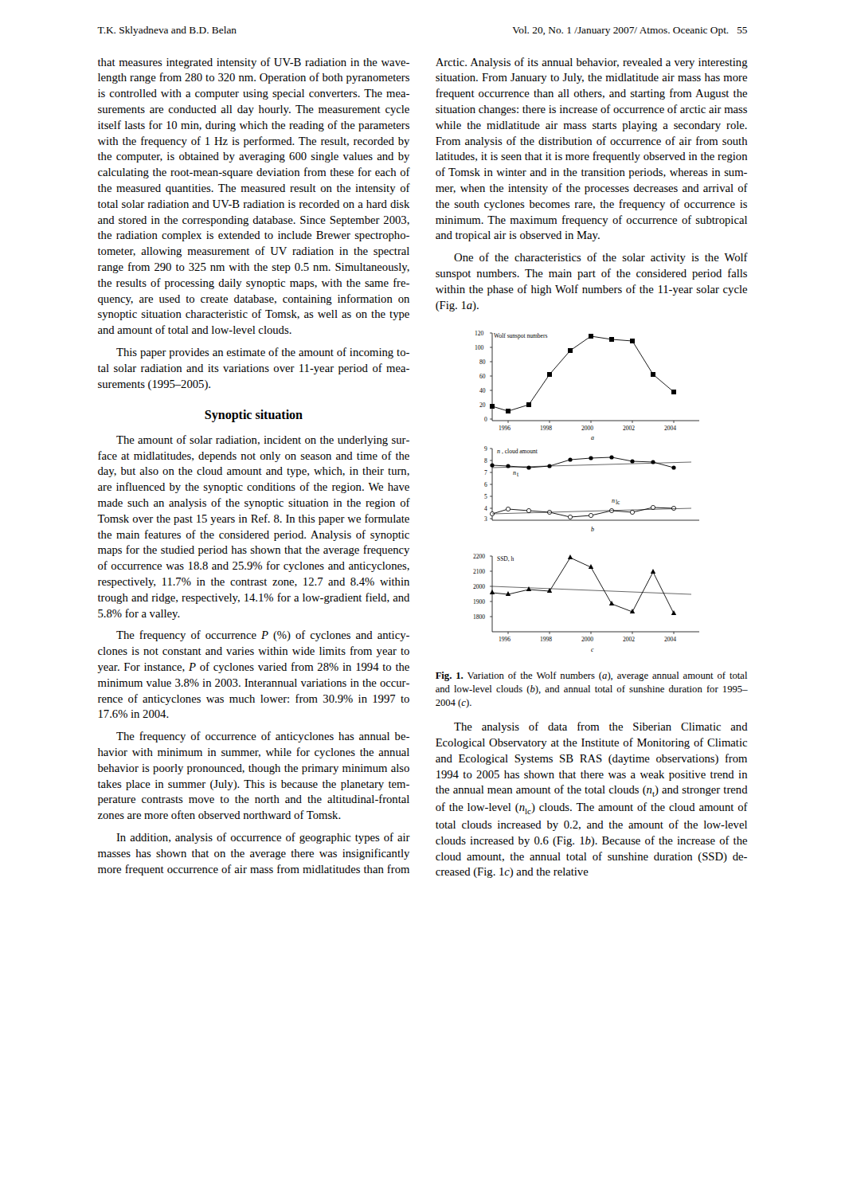T.K. Sklyadneva and B.D. Belan Vol. 20, No. 1 /January 2007/ Atmos. Oceanic Opt. 55
that measures integrated intensity of UV-B radiation in the wavelength range from 280 to 320 nm. Operation of both pyranometers is controlled with a computer using special converters. The measurements are conducted all day hourly. The measurement cycle itself lasts for 10 min, during which the reading of the parameters with the frequency of 1 Hz is performed. The result, recorded by the computer, is obtained by averaging 600 single values and by calculating the root-mean-square deviation from these for each of the measured quantities. The measured result on the intensity of total solar radiation and UV-B radiation is recorded on a hard disk and stored in the corresponding database. Since September 2003, the radiation complex is extended to include Brewer spectrophotometer, allowing measurement of UV radiation in the spectral range from 290 to 325 nm with the step 0.5 nm. Simultaneously, the results of processing daily synoptic maps, with the same frequency, are used to create database, containing information on synoptic situation characteristic of Tomsk, as well as on the type and amount of total and low-level clouds.
This paper provides an estimate of the amount of incoming total solar radiation and its variations over 11-year period of measurements (1995–2005).
Synoptic situation
The amount of solar radiation, incident on the underlying surface at midlatitudes, depends not only on season and time of the day, but also on the cloud amount and type, which, in their turn, are influenced by the synoptic conditions of the region. We have made such an analysis of the synoptic situation in the region of Tomsk over the past 15 years in Ref. 8. In this paper we formulate the main features of the considered period. Analysis of synoptic maps for the studied period has shown that the average frequency of occurrence was 18.8 and 25.9% for cyclones and anticyclones, respectively, 11.7% in the contrast zone, 12.7 and 8.4% within trough and ridge, respectively, 14.1% for a low-gradient field, and 5.8% for a valley.
The frequency of occurrence P (%) of cyclones and anticyclones is not constant and varies within wide limits from year to year. For instance, P of cyclones varied from 28% in 1994 to the minimum value 3.8% in 2003. Interannual variations in the occurrence of anticyclones was much lower: from 30.9% in 1997 to 17.6% in 2004.
The frequency of occurrence of anticyclones has annual behavior with minimum in summer, while for cyclones the annual behavior is poorly pronounced, though the primary minimum also takes place in summer (July). This is because the planetary temperature contrasts move to the north and the altitudinal-frontal zones are more often observed northward of Tomsk.
In addition, analysis of occurrence of geographic types of air masses has shown that on the average there was insignificantly more frequent occurrence of air mass from midlatitudes than from Arctic. Analysis of its annual behavior, revealed a very interesting situation. From January to July, the midlatitude air mass has more frequent occurrence than all others, and starting from August the situation changes: there is increase of occurrence of arctic air mass while the midlatitude air mass starts playing a secondary role. From analysis of the distribution of occurrence of air from south latitudes, it is seen that it is more frequently observed in the region of Tomsk in winter and in the transition periods, whereas in summer, when the intensity of the processes decreases and arrival of the south cyclones becomes rare, the frequency of occurrence is minimum. The maximum frequency of occurrence of subtropical and tropical air is observed in May.
One of the characteristics of the solar activity is the Wolf sunspot numbers. The main part of the considered period falls within the phase of high Wolf numbers of the 11-year solar cycle (Fig. 1a).
Wolf sunspot numbers 120 100 80 60 40 20 0 1996 1998 2000 2002 2004 a n, cloud amount 9 8 7 6 5 4 3 nt nlc b SSD, h 2200 2100 2000 1900 1800 1996 1998 2000 2002 2004 c
Fig. 1. Variation of the Wolf numbers (a), average annual amount of total and low-level clouds (b), and annual total of sunshine duration for 1995–2004 (c).
The analysis of data from the Siberian Climatic and Ecological Observatory at the Institute of Monitoring of Climatic and Ecological Systems SB RAS (daytime observations) from 1994 to 2005 has shown that there was a weak positive trend in the annual mean amount of the total clouds (nt) and stronger trend of the low-level (nlc) clouds. The amount of the cloud amount of total clouds increased by 0.2, and the amount of the low-level clouds increased by 0.6 (Fig. 1b). Because of the increase of the cloud amount, the annual total of sunshine duration (SSD) decreased (Fig. 1c) and the relative